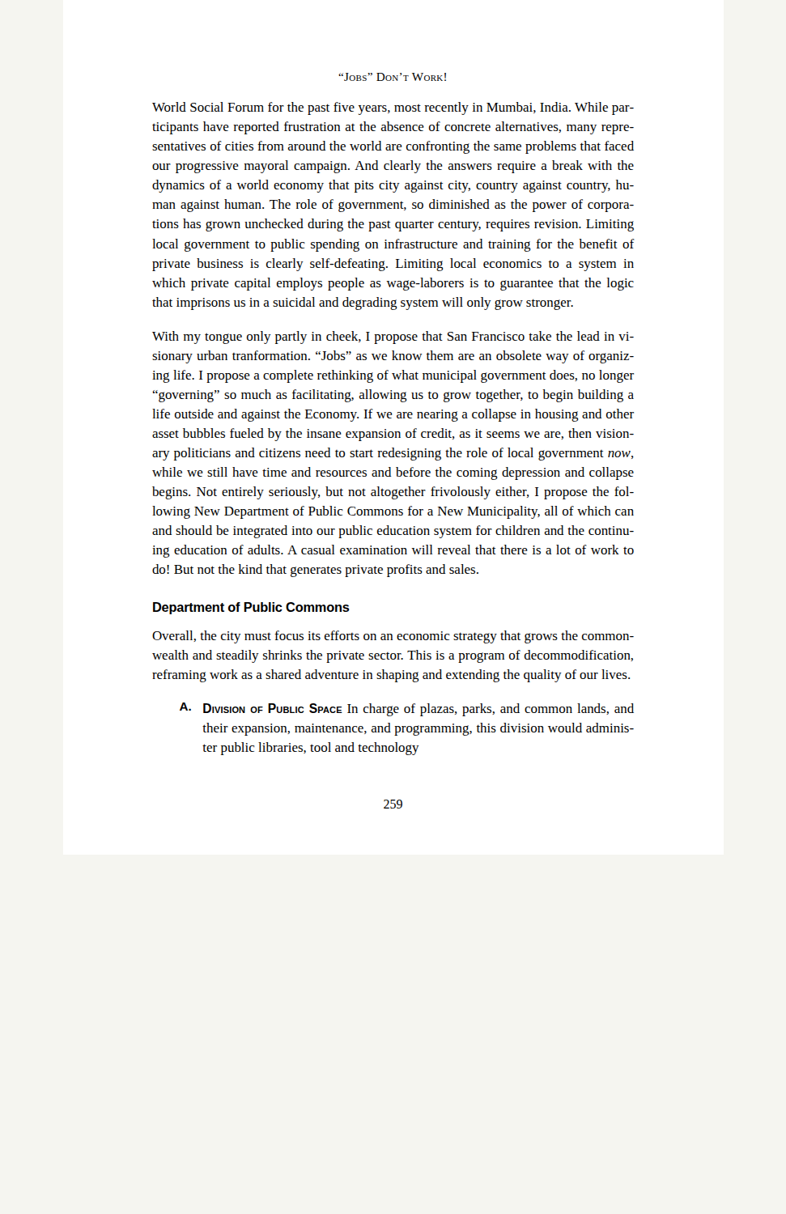“Jobs” Don’t Work!
World Social Forum for the past five years, most recently in Mumbai, India. While participants have reported frustration at the absence of concrete alternatives, many representatives of cities from around the world are confronting the same problems that faced our progressive mayoral campaign. And clearly the answers require a break with the dynamics of a world economy that pits city against city, country against country, human against human. The role of government, so diminished as the power of corporations has grown unchecked during the past quarter century, requires revision. Limiting local government to public spending on infrastructure and training for the benefit of private business is clearly self-defeating. Limiting local economics to a system in which private capital employs people as wage-laborers is to guarantee that the logic that imprisons us in a suicidal and degrading system will only grow stronger.
With my tongue only partly in cheek, I propose that San Francisco take the lead in visionary urban tranformation. “Jobs” as we know them are an obsolete way of organizing life. I propose a complete rethinking of what municipal government does, no longer “governing” so much as facilitating, allowing us to grow together, to begin building a life outside and against the Economy. If we are nearing a collapse in housing and other asset bubbles fueled by the insane expansion of credit, as it seems we are, then visionary politicians and citizens need to start redesigning the role of local government now, while we still have time and resources and before the coming depression and collapse begins. Not entirely seriously, but not altogether frivolously either, I propose the following New Department of Public Commons for a New Municipality, all of which can and should be integrated into our public education system for children and the continuing education of adults. A casual examination will reveal that there is a lot of work to do! But not the kind that generates private profits and sales.
Department of Public Commons
Overall, the city must focus its efforts on an economic strategy that grows the commonwealth and steadily shrinks the private sector. This is a program of decommodification, reframing work as a shared adventure in shaping and extending the quality of our lives.
A. Division of Public Space In charge of plazas, parks, and common lands, and their expansion, maintenance, and programming, this division would administer public libraries, tool and technology
259